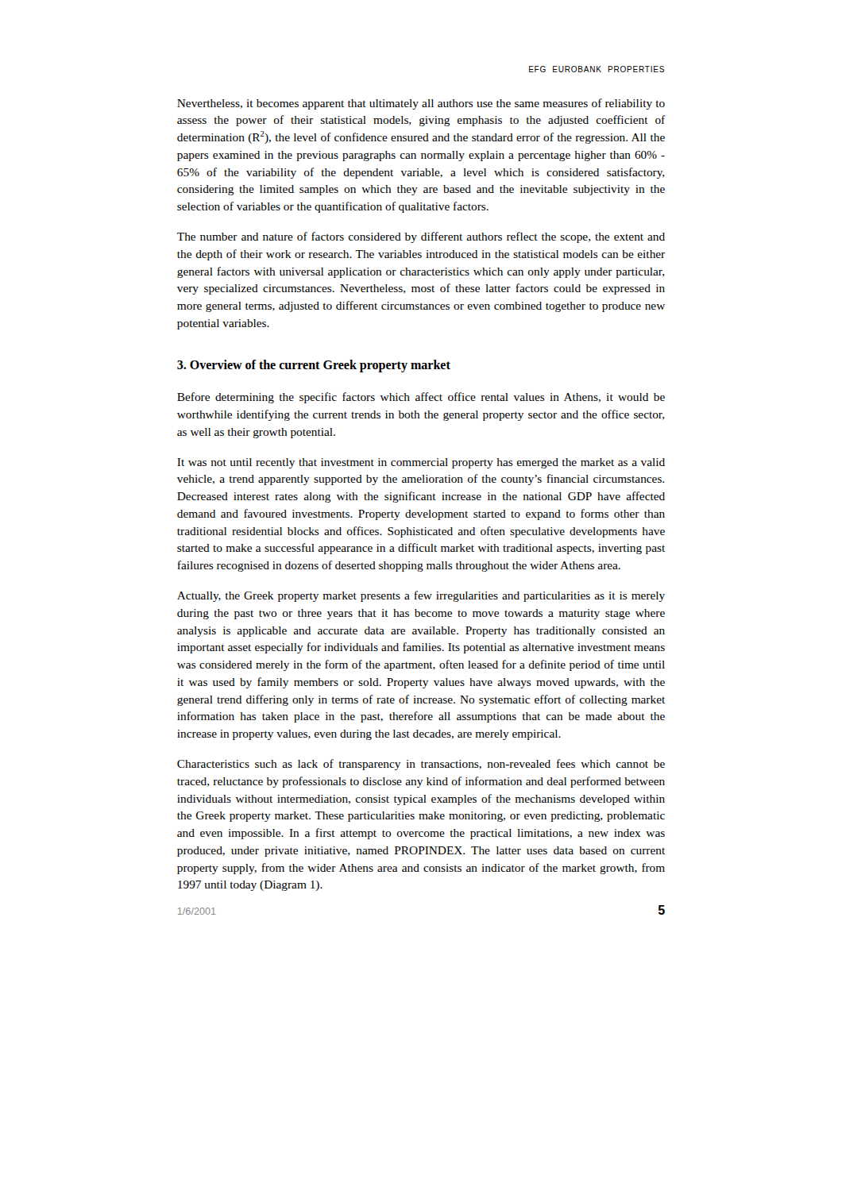EFG EUROBANK PROPERTIES
Nevertheless, it becomes apparent that ultimately all authors use the same measures of reliability to assess the power of their statistical models, giving emphasis to the adjusted coefficient of determination (R2), the level of confidence ensured and the standard error of the regression. All the papers examined in the previous paragraphs can normally explain a percentage higher than 60% - 65% of the variability of the dependent variable, a level which is considered satisfactory, considering the limited samples on which they are based and the inevitable subjectivity in the selection of variables or the quantification of qualitative factors.
The number and nature of factors considered by different authors reflect the scope, the extent and the depth of their work or research. The variables introduced in the statistical models can be either general factors with universal application or characteristics which can only apply under particular, very specialized circumstances. Nevertheless, most of these latter factors could be expressed in more general terms, adjusted to different circumstances or even combined together to produce new potential variables.
3. Overview of the current Greek property market
Before determining the specific factors which affect office rental values in Athens, it would be worthwhile identifying the current trends in both the general property sector and the office sector, as well as their growth potential.
It was not until recently that investment in commercial property has emerged the market as a valid vehicle, a trend apparently supported by the amelioration of the county’s financial circumstances. Decreased interest rates along with the significant increase in the national GDP have affected demand and favoured investments. Property development started to expand to forms other than traditional residential blocks and offices. Sophisticated and often speculative developments have started to make a successful appearance in a difficult market with traditional aspects, inverting past failures recognised in dozens of deserted shopping malls throughout the wider Athens area.
Actually, the Greek property market presents a few irregularities and particularities as it is merely during the past two or three years that it has become to move towards a maturity stage where analysis is applicable and accurate data are available. Property has traditionally consisted an important asset especially for individuals and families. Its potential as alternative investment means was considered merely in the form of the apartment, often leased for a definite period of time until it was used by family members or sold. Property values have always moved upwards, with the general trend differing only in terms of rate of increase. No systematic effort of collecting market information has taken place in the past, therefore all assumptions that can be made about the increase in property values, even during the last decades, are merely empirical.
Characteristics such as lack of transparency in transactions, non-revealed fees which cannot be traced, reluctance by professionals to disclose any kind of information and deal performed between individuals without intermediation, consist typical examples of the mechanisms developed within the Greek property market. These particularities make monitoring, or even predicting, problematic and even impossible. In a first attempt to overcome the practical limitations, a new index was produced, under private initiative, named PROPINDEX. The latter uses data based on current property supply, from the wider Athens area and consists an indicator of the market growth, from 1997 until today (Diagram 1).
1/6/2001 5